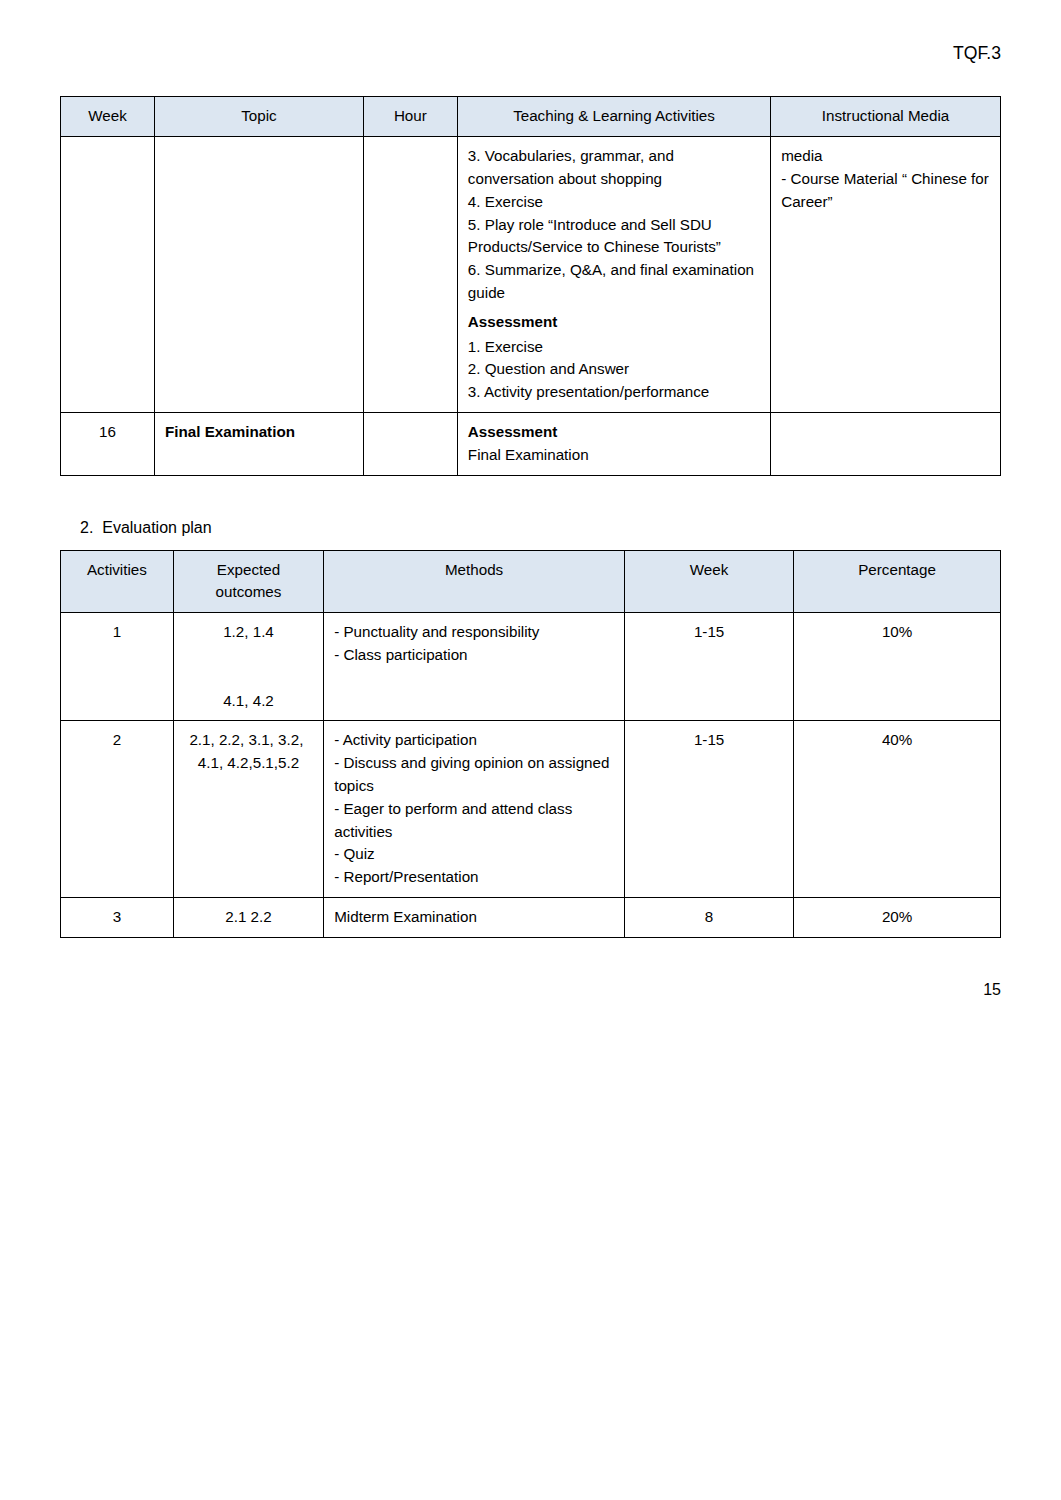TQF.3
| Week | Topic | Hour | Teaching & Learning Activities | Instructional Media |
| --- | --- | --- | --- | --- |
| | | | 3. Vocabularies, grammar, and conversation about shopping 4. Exercise 5. Play role “Introduce and Sell SDU Products/Service to Chinese Tourists” 6. Summarize, Q&A, and final examination guide Assessment 1. Exercise 2. Question and Answer 3. Activity presentation/performance | media - Course Material “ Chinese for Career” |
| 16 | Final Examination | | Assessment Final Examination | |
2. Evaluation plan
| Activities | Expected outcomes | Methods | Week | Percentage |
| --- | --- | --- | --- | --- |
| 1 | 1.2, 1.4 4.1, 4.2 | - Punctuality and responsibility - Class participation | 1-15 | 10% |
| 2 | 2.1, 2.2, 3.1, 3.2, 4.1, 4.2,5.1,5.2 | - Activity participation - Discuss and giving opinion on assigned topics - Eager to perform and attend class activities - Quiz - Report/Presentation | 1-15 | 40% |
| 3 | 2.1 2.2 | Midterm Examination | 8 | 20% |
15